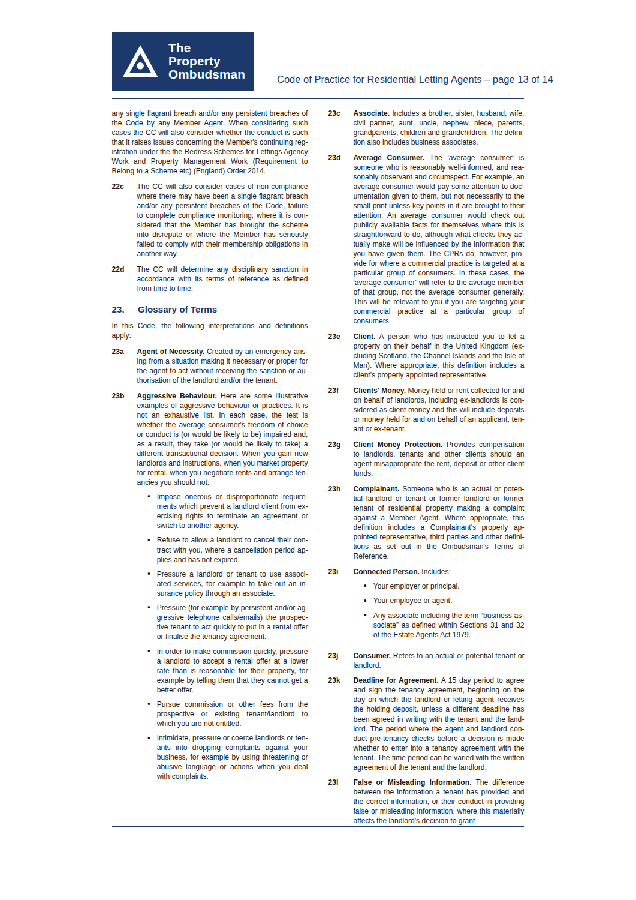The Property
Ombudsman
Code of Practice for Residential Letting Agents – page 13 of 14
any single flagrant breach and/or any persistent breaches of the Code by any Member Agent. When considering such cases the CC will also consider whether the conduct is such that it raises issues concerning the Member's continuing registration under the the Redress Schemes for Lettings Agency Work and Property Management Work (Requirement to Belong to a Scheme etc) (England) Order 2014.
22c
The CC will also consider cases of non-compliance where there may have been a single flagrant breach and/or any persistent breaches of the Code, failure to complete compliance monitoring, where it is considered that the Member has brought the scheme into disrepute or where the Member has seriously failed to comply with their membership obligations in another way.
22d
The CC will determine any disciplinary sanction in accordance with its terms of reference as defined from time to time.
23. Glossary of Terms
In this Code, the following interpretations and definitions apply:
23a
Agent of Necessity. Created by an emergency arising from a situation making it necessary or proper for the agent to act without receiving the sanction or authorisation of the landlord and/or the tenant.
23b
Aggressive Behaviour. Here are some illustrative examples of aggressive behaviour or practices. It is not an exhaustive list. In each case, the test is whether the average consumer's freedom of choice or conduct is (or would be likely to be) impaired and, as a result, they take (or would be likely to take) a different transactional decision. When you gain new landlords and instructions, when you market property for rental, when you negotiate rents and arrange tenancies you should not:
Impose onerous or disproportionate requirements which prevent a landlord client from exercising rights to terminate an agreement or switch to another agency.
Refuse to allow a landlord to cancel their contract with you, where a cancellation period applies and has not expired.
Pressure a landlord or tenant to use associated services, for example to take out an insurance policy through an associate.
Pressure (for example by persistent and/or aggressive telephone calls/emails) the prospective tenant to act quickly to put in a rental offer or finalise the tenancy agreement.
In order to make commission quickly, pressure a landlord to accept a rental offer at a lower rate than is reasonable for their property, for example by telling them that they cannot get a better offer.
Pursue commission or other fees from the prospective or existing tenant/landlord to which you are not entitled.
Intimidate, pressure or coerce landlords or tenants into dropping complaints against your business, for example by using threatening or abusive language or actions when you deal with complaints.
23c
Associate. Includes a brother, sister, husband, wife, civil partner, aunt, uncle, nephew, niece, parents, grandparents, children and grandchildren. The definition also includes business associates.
23d
Average Consumer. The 'average consumer' is someone who is reasonably well-informed, and reasonably observant and circumspect. For example, an average consumer would pay some attention to documentation given to them, but not necessarily to the small print unless key points in it are brought to their attention. An average consumer would check out publicly available facts for themselves where this is straightforward to do, although what checks they actually make will be influenced by the information that you have given them. The CPRs do, however, provide for where a commercial practice is targeted at a particular group of consumers. In these cases, the 'average consumer' will refer to the average member of that group, not the average consumer generally. This will be relevant to you if you are targeting your commercial practice at a particular group of consumers.
23e
Client. A person who has instructed you to let a property on their behalf in the United Kingdom (excluding Scotland, the Channel Islands and the Isle of Man). Where appropriate, this definition includes a client's properly appointed representative.
23f
Clients' Money. Money held or rent collected for and on behalf of landlords, including ex-landlords is considered as client money and this will include deposits or money held for and on behalf of an applicant, tenant or ex-tenant.
23g
Client Money Protection. Provides compensation to landlords, tenants and other clients should an agent misappropriate the rent, deposit or other client funds.
23h
Complainant. Someone who is an actual or potential landlord or tenant or former landlord or former tenant of residential property making a complaint against a Member Agent. Where appropriate, this definition includes a Complainant's properly appointed representative, third parties and other definitions as set out in the Ombudsman's Terms of Reference.
23i
Connected Person. Includes:
Your employer or principal.
Your employee or agent.
Any associate including the term “business associate” as defined within Sections 31 and 32 of the Estate Agents Act 1979.
23j
Consumer. Refers to an actual or potential tenant or landlord.
23k
Deadline for Agreement. A 15 day period to agree and sign the tenancy agreement, beginning on the day on which the landlord or letting agent receives the holding deposit, unless a different deadline has been agreed in writing with the tenant and the landlord. The period where the agent and landlord conduct pre-tenancy checks before a decision is made whether to enter into a tenancy agreement with the tenant. The time period can be varied with the written agreement of the tenant and the landlord.
23l
False or Misleading Information. The difference between the information a tenant has provided and the correct information, or their conduct in providing false or misleading information, where this materially affects the landlord's decision to grant